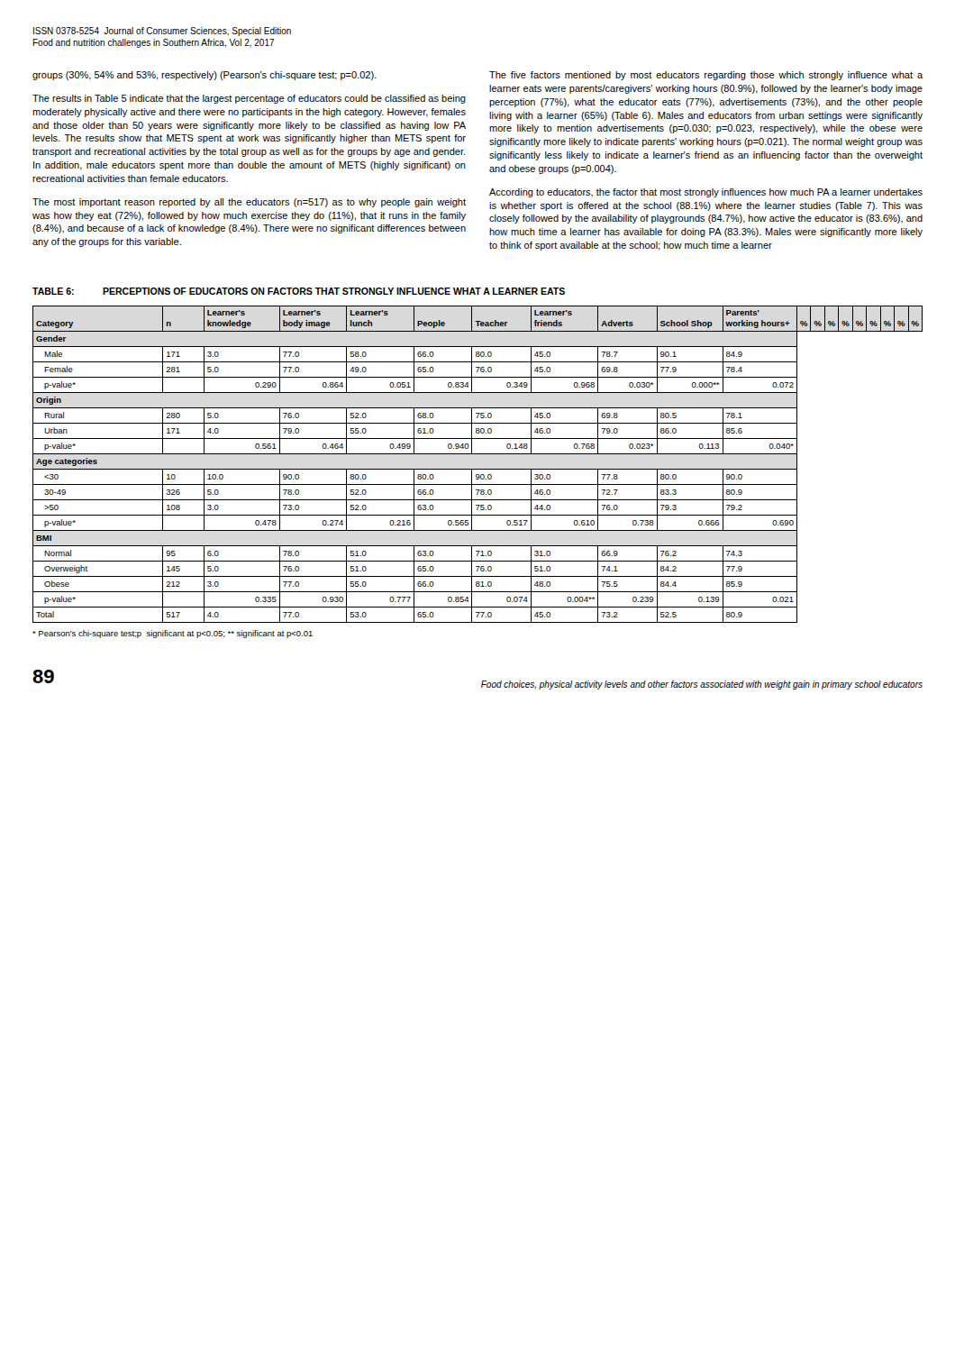ISSN 0378-5254 Journal of Consumer Sciences, Special Edition
Food and nutrition challenges in Southern Africa, Vol 2, 2017
groups (30%, 54% and 53%, respectively) (Pearson's chi-square test; p=0.02).
The results in Table 5 indicate that the largest percentage of educators could be classified as being moderately physically active and there were no participants in the high category. However, females and those older than 50 years were significantly more likely to be classified as having low PA levels. The results show that METS spent at work was significantly higher than METS spent for transport and recreational activities by the total group as well as for the groups by age and gender. In addition, male educators spent more than double the amount of METS (highly significant) on recreational activities than female educators.
The most important reason reported by all the educators (n=517) as to why people gain weight was how they eat (72%), followed by how much exercise they do (11%), that it runs in the family (8.4%), and because of a lack of knowledge (8.4%). There were no significant differences between any of the groups for this variable.
The five factors mentioned by most educators regarding those which strongly influence what a learner eats were parents/caregivers' working hours (80.9%), followed by the learner's body image perception (77%), what the educator eats (77%), advertisements (73%), and the other people living with a learner (65%) (Table 6). Males and educators from urban settings were significantly more likely to mention advertisements (p=0.030; p=0.023, respectively), while the obese were significantly more likely to indicate parents' working hours (p=0.021). The normal weight group was significantly less likely to indicate a learner's friend as an influencing factor than the overweight and obese groups (p=0.004).
According to educators, the factor that most strongly influences how much PA a learner undertakes is whether sport is offered at the school (88.1%) where the learner studies (Table 7). This was closely followed by the availability of playgrounds (84.7%), how active the educator is (83.6%), and how much time a learner has available for doing PA (83.3%). Males were significantly more likely to think of sport available at the school; how much time a learner
TABLE 6: PERCEPTIONS OF EDUCATORS ON FACTORS THAT STRONGLY INFLUENCE WHAT A LEARNER EATS
| Category | n | Learner's knowledge | Learner's body image | Learner's lunch | People | Teacher | Learner's friends | Adverts | School Shop | Parents' working hours+ |
| --- | --- | --- | --- | --- | --- | --- | --- | --- | --- | --- |
| % | % | % | % | % | % | % | % | % |
| Gender |
| Male | 171 | 3.0 | 77.0 | 58.0 | 66.0 | 80.0 | 45.0 | 78.7 | 90.1 | 84.9 |
| Female | 281 | 5.0 | 77.0 | 49.0 | 65.0 | 76.0 | 45.0 | 69.8 | 77.9 | 78.4 |
| p-value* | | 0.290 | 0.864 | 0.051 | 0.834 | 0.349 | 0.968 | 0.030* | 0.000** | 0.072 |
| Origin |
| Rural | 280 | 5.0 | 76.0 | 52.0 | 68.0 | 75.0 | 45.0 | 69.8 | 80.5 | 78.1 |
| Urban | 171 | 4.0 | 79.0 | 55.0 | 61.0 | 80.0 | 46.0 | 79.0 | 86.0 | 85.6 |
| p-value* | | 0.561 | 0.464 | 0.499 | 0.940 | 0.148 | 0.768 | 0.023* | 0.113 | 0.040* |
| Age categories |
| <30 | 10 | 10.0 | 90.0 | 80.0 | 80.0 | 90.0 | 30.0 | 77.8 | 80.0 | 90.0 |
| 30-49 | 326 | 5.0 | 78.0 | 52.0 | 66.0 | 78.0 | 46.0 | 72.7 | 83.3 | 80.9 |
| >50 | 108 | 3.0 | 73.0 | 52.0 | 63.0 | 75.0 | 44.0 | 76.0 | 79.3 | 79.2 |
| p-value* | | 0.478 | 0.274 | 0.216 | 0.565 | 0.517 | 0.610 | 0.738 | 0.666 | 0.690 |
| BMI |
| Normal | 95 | 6.0 | 78.0 | 51.0 | 63.0 | 71.0 | 31.0 | 66.9 | 76.2 | 74.3 |
| Overweight | 145 | 5.0 | 76.0 | 51.0 | 65.0 | 76.0 | 51.0 | 74.1 | 84.2 | 77.9 |
| Obese | 212 | 3.0 | 77.0 | 55.0 | 66.0 | 81.0 | 48.0 | 75.5 | 84.4 | 85.9 |
| p-value* | | 0.335 | 0.930 | 0.777 | 0.854 | 0.074 | 0.004** | 0.239 | 0.139 | 0.021 |
| Total | 517 | 4.0 | 77.0 | 53.0 | 65.0 | 77.0 | 45.0 | 73.2 | 52.5 | 80.9 |
* Pearson's chi-square test;p significant at p<0.05; ** significant at p<0.01
89
Food choices, physical activity levels and other factors associated with weight gain in primary school educators